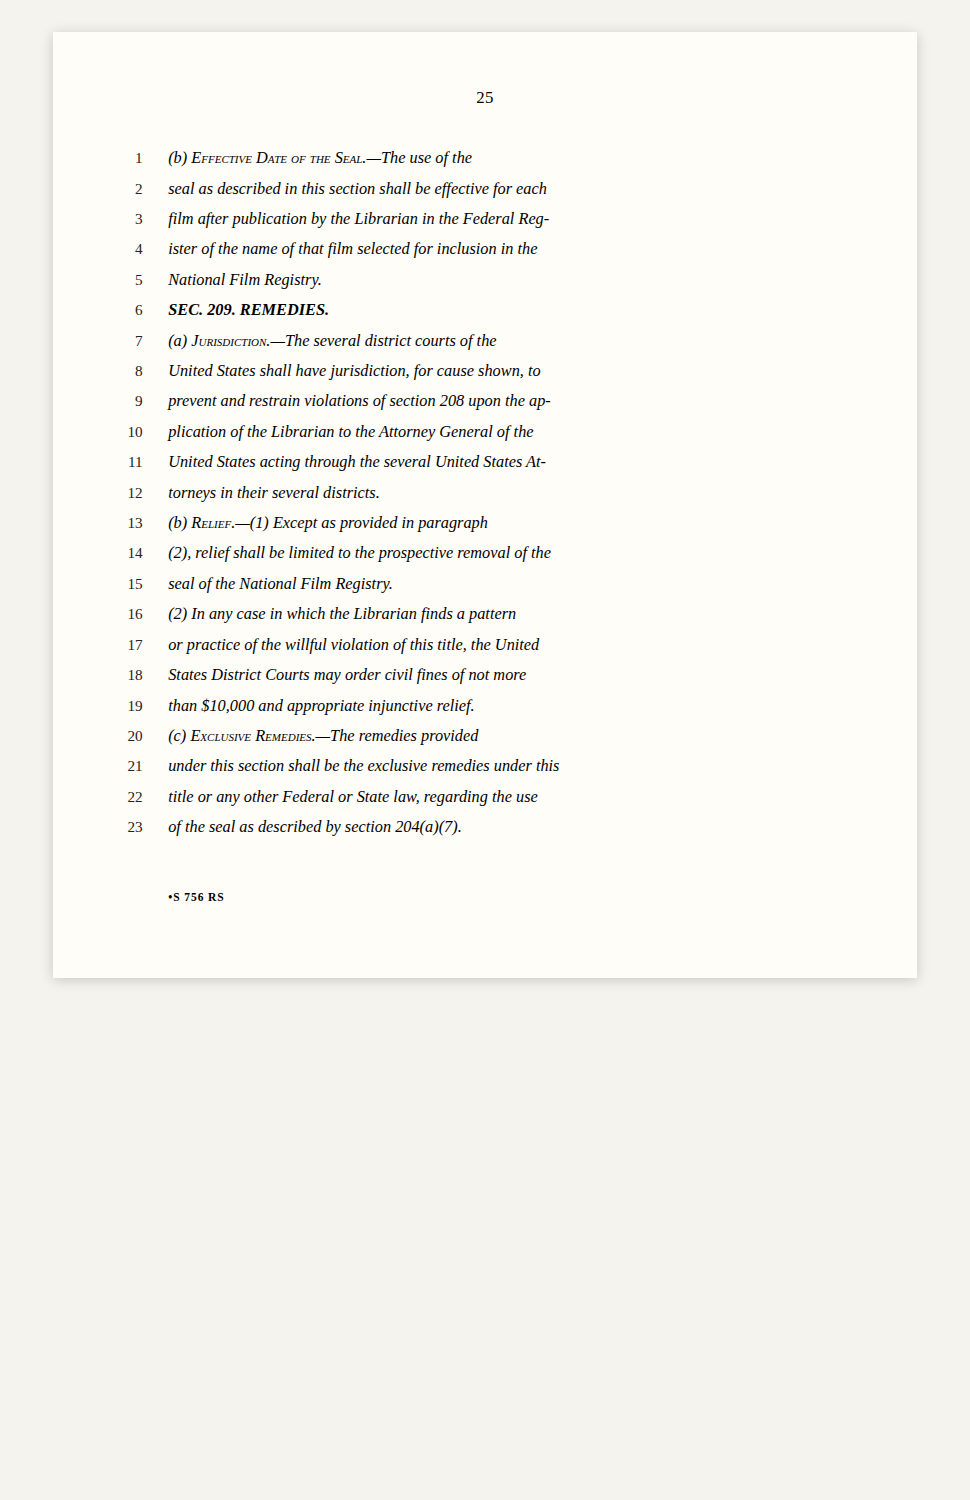25
(b) Effective Date of the Seal.—The use of the
seal as described in this section shall be effective for each
film after publication by the Librarian in the Federal Reg-
ister of the name of that film selected for inclusion in the
National Film Registry.
SEC. 209. REMEDIES.
(a) Jurisdiction.—The several district courts of the
United States shall have jurisdiction, for cause shown, to
prevent and restrain violations of section 208 upon the ap-
plication of the Librarian to the Attorney General of the
United States acting through the several United States At-
torneys in their several districts.
(b) Relief.—(1) Except as provided in paragraph
(2), relief shall be limited to the prospective removal of the
seal of the National Film Registry.
(2) In any case in which the Librarian finds a pattern
or practice of the willful violation of this title, the United
States District Courts may order civil fines of not more
than $10,000 and appropriate injunctive relief.
(c) Exclusive Remedies.—The remedies provided
under this section shall be the exclusive remedies under this
title or any other Federal or State law, regarding the use
of the seal as described by section 204(a)(7).
•S 756 RS